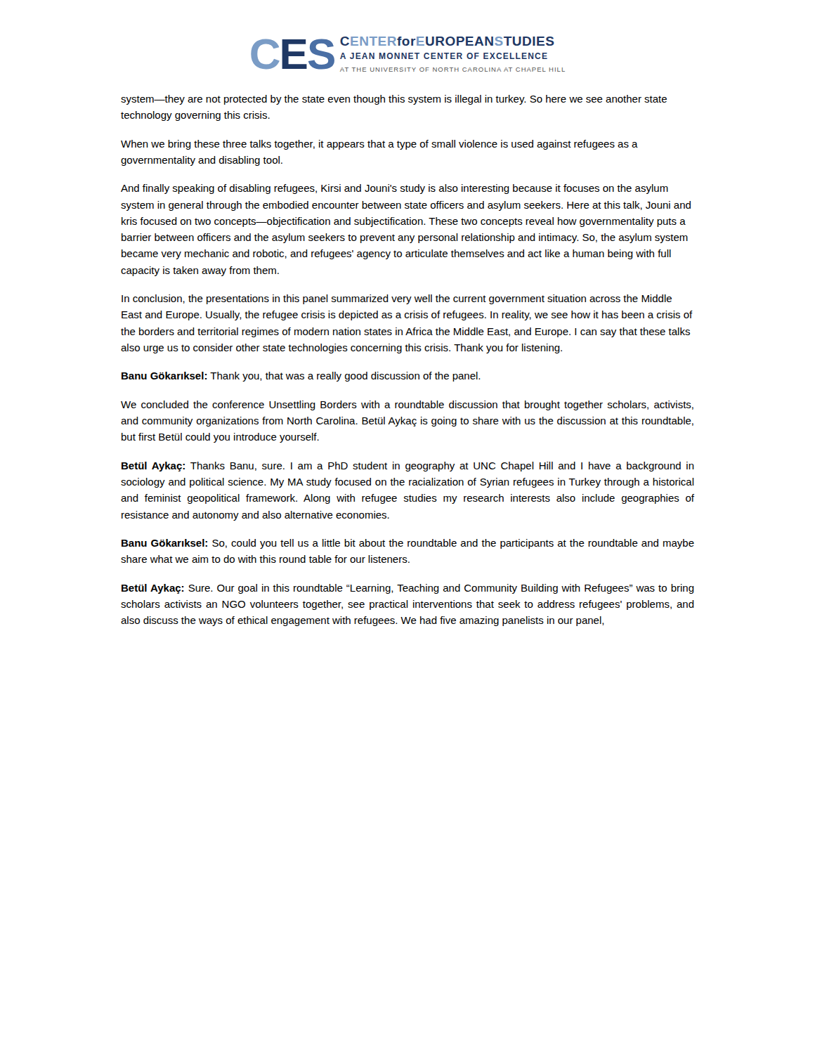CES CENTER for EUROPEAN STUDIES
A JEAN MONNET CENTER OF EXCELLENCE
AT THE UNIVERSITY OF NORTH CAROLINA AT CHAPEL HILL
system—they are not protected by the state even though this system is illegal in turkey. So here we see another state technology governing this crisis.
When we bring these three talks together, it appears that a type of small violence is used against refugees as a governmentality and disabling tool.
And finally speaking of disabling refugees, Kirsi and Jouni's study is also interesting because it focuses on the asylum system in general through the embodied encounter between state officers and asylum seekers. Here at this talk, Jouni and kris focused on two concepts—objectification and subjectification. These two concepts reveal how governmentality puts a barrier between officers and the asylum seekers to prevent any personal relationship and intimacy. So, the asylum system became very mechanic and robotic, and refugees' agency to articulate themselves and act like a human being with full capacity is taken away from them.
In conclusion, the presentations in this panel summarized very well the current government situation across the Middle East and Europe. Usually, the refugee crisis is depicted as a crisis of refugees. In reality, we see how it has been a crisis of the borders and territorial regimes of modern nation states in Africa the Middle East, and Europe. I can say that these talks also urge us to consider other state technologies concerning this crisis. Thank you for listening.
Banu Gökarıksel: Thank you, that was a really good discussion of the panel.
We concluded the conference Unsettling Borders with a roundtable discussion that brought together scholars, activists, and community organizations from North Carolina. Betül Aykaç is going to share with us the discussion at this roundtable, but first Betül could you introduce yourself.
Betül Aykaç: Thanks Banu, sure. I am a PhD student in geography at UNC Chapel Hill and I have a background in sociology and political science. My MA study focused on the racialization of Syrian refugees in Turkey through a historical and feminist geopolitical framework. Along with refugee studies my research interests also include geographies of resistance and autonomy and also alternative economies.
Banu Gökarıksel: So, could you tell us a little bit about the roundtable and the participants at the roundtable and maybe share what we aim to do with this round table for our listeners.
Betül Aykaç: Sure. Our goal in this roundtable “Learning, Teaching and Community Building with Refugees” was to bring scholars activists an NGO volunteers together, see practical interventions that seek to address refugees' problems, and also discuss the ways of ethical engagement with refugees. We had five amazing panelists in our panel,